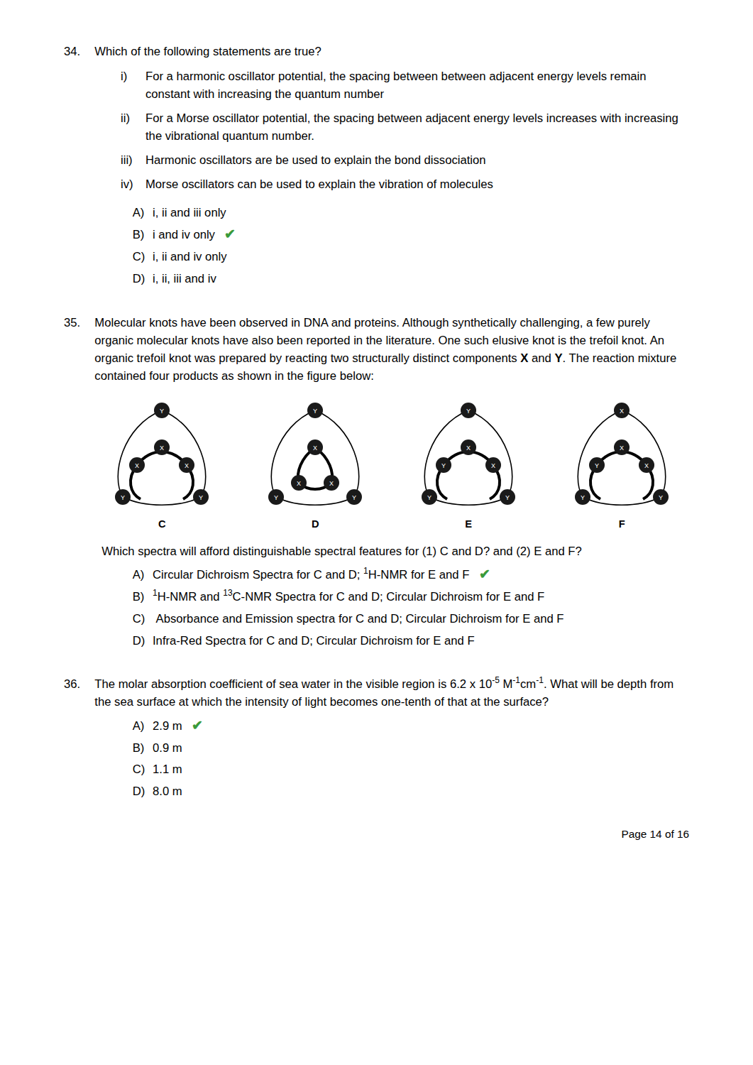34.
Which of the following statements are true?
i) For a harmonic oscillator potential, the spacing between between adjacent energy levels remain constant with increasing the quantum number
ii) For a Morse oscillator potential, the spacing between adjacent energy levels increases with increasing the vibrational quantum number.
iii) Harmonic oscillators are be used to explain the bond dissociation
iv) Morse oscillators can be used to explain the vibration of molecules
A) i, ii and iii only
B) i and iv only ✔
C) i, ii and iv only
D) i, ii, iii and iv
35.
Molecular knots have been observed in DNA and proteins. Although synthetically challenging, a few purely organic molecular knots have also been reported in the literature. One such elusive knot is the trefoil knot. An organic trefoil knot was prepared by reacting two structurally distinct components X and Y. The reaction mixture contained four products as shown in the figure below:
Y Y Y X X X
C
Y Y Y X X X
D
Y Y Y Y X X
E
X Y Y Y X X
F
Which spectra will afford distinguishable spectral features for (1) C and D? and (2) E and F?
A) Circular Dichroism Spectra for C and D; 1H-NMR for E and F ✔
B)1H-NMR and 13C-NMR Spectra for C and D; Circular Dichroism for E and F
C) Absorbance and Emission spectra for C and D; Circular Dichroism for E and F
D) Infra-Red Spectra for C and D; Circular Dichroism for E and F
36.
The molar absorption coefficient of sea water in the visible region is 6.2 x 10-5 M-1cm-1. What will be depth from the sea surface at which the intensity of light becomes one-tenth of that at the surface?
A) 2.9 m ✔
B) 0.9 m
C) 1.1 m
D) 8.0 m
Page 14 of 16